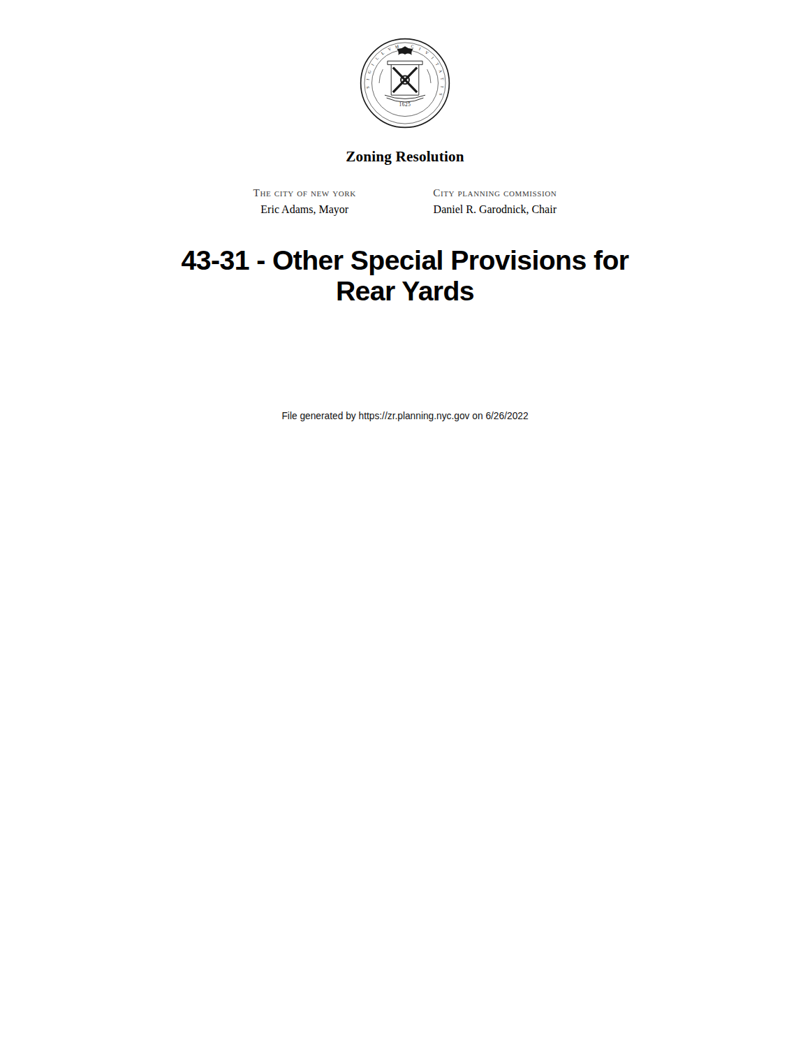1625 S I G I L L V M C I V I T A T I S
Zoning Resolution
The City of New York
Eric Adams, Mayor
City Planning Commission
Daniel R. Garodnick, Chair
43-31 - Other Special Provisions for Rear Yards
File generated by https://zr.planning.nyc.gov on 6/26/2022